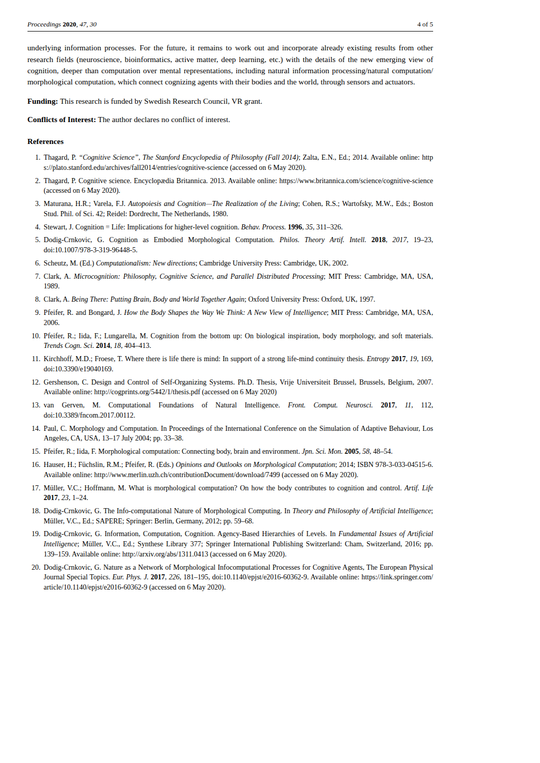Proceedings 2020, 47, 30 4 of 5
underlying information processes. For the future, it remains to work out and incorporate already existing results from other research fields (neuroscience, bioinformatics, active matter, deep learning, etc.) with the details of the new emerging view of cognition, deeper than computation over mental representations, including natural information processing/natural computation/ morphological computation, which connect cognizing agents with their bodies and the world, through sensors and actuators.
Funding: This research is funded by Swedish Research Council, VR grant.
Conflicts of Interest: The author declares no conflict of interest.
References
Thagard, P. “Cognitive Science”, The Stanford Encyclopedia of Philosophy (Fall 2014); Zalta, E.N., Ed.; 2014. Available online: https://plato.stanford.edu/archives/fall2014/entries/cognitive-science (accessed on 6 May 2020).
Thagard, P. Cognitive science. Encyclopædia Britannica. 2013. Available online: https://www.britannica.com/science/cognitive-science (accessed on 6 May 2020).
Maturana, H.R.; Varela, F.J. Autopoiesis and Cognition—The Realization of the Living; Cohen, R.S.; Wartofsky, M.W., Eds.; Boston Stud. Phil. of Sci. 42; Reidel: Dordrecht, The Netherlands, 1980.
Stewart, J. Cognition = Life: Implications for higher-level cognition. Behav. Process. 1996, 35, 311–326.
Dodig-Crnkovic, G. Cognition as Embodied Morphological Computation. Philos. Theory Artif. Intell. 2018, 2017, 19–23, doi:10.1007/978-3-319-96448-5.
Scheutz, M. (Ed.) Computationalism: New directions; Cambridge University Press: Cambridge, UK, 2002.
Clark, A. Microcognition: Philosophy, Cognitive Science, and Parallel Distributed Processing; MIT Press: Cambridge, MA, USA, 1989.
Clark, A. Being There: Putting Brain, Body and World Together Again; Oxford University Press: Oxford, UK, 1997.
Pfeifer, R. and Bongard, J. How the Body Shapes the Way We Think: A New View of Intelligence; MIT Press: Cambridge, MA, USA, 2006.
Pfeifer, R.; Iida, F.; Lungarella, M. Cognition from the bottom up: On biological inspiration, body morphology, and soft materials. Trends Cogn. Sci. 2014, 18, 404–413.
Kirchhoff, M.D.; Froese, T. Where there is life there is mind: In support of a strong life-mind continuity thesis. Entropy 2017, 19, 169, doi:10.3390/e19040169.
Gershenson, C. Design and Control of Self-Organizing Systems. Ph.D. Thesis, Vrije Universiteit Brussel, Brussels, Belgium, 2007. Available online: http://cogprints.org/5442/1/thesis.pdf (accessed on 6 May 2020)
van Gerven, M. Computational Foundations of Natural Intelligence. Front. Comput. Neurosci. 2017, 11, 112, doi:10.3389/fncom.2017.00112.
Paul, C. Morphology and Computation. In Proceedings of the International Conference on the Simulation of Adaptive Behaviour, Los Angeles, CA, USA, 13–17 July 2004; pp. 33–38.
Pfeifer, R.; Iida, F. Morphological computation: Connecting body, brain and environment. Jpn. Sci. Mon. 2005, 58, 48–54.
Hauser, H.; Füchslin, R.M.; Pfeifer, R. (Eds.) Opinions and Outlooks on Morphological Computation; 2014; ISBN 978-3-033-04515-6. Available online: http://www.merlin.uzh.ch/contributionDocument/download/7499 (accessed on 6 May 2020).
Müller, V.C.; Hoffmann, M. What is morphological computation? On how the body contributes to cognition and control. Artif. Life 2017, 23, 1–24.
Dodig-Crnkovic, G. The Info-computational Nature of Morphological Computing. In Theory and Philosophy of Artificial Intelligence; Müller, V.C., Ed.; SAPERE; Springer: Berlin, Germany, 2012; pp. 59–68.
Dodig-Crnkovic, G. Information, Computation, Cognition. Agency-Based Hierarchies of Levels. In Fundamental Issues of Artificial Intelligence; Müller, V.C., Ed.; Synthese Library 377; Springer International Publishing Switzerland: Cham, Switzerland, 2016; pp. 139–159. Available online: http://arxiv.org/abs/1311.0413 (accessed on 6 May 2020).
Dodig-Crnkovic, G. Nature as a Network of Morphological Infocomputational Processes for Cognitive Agents, The European Physical Journal Special Topics. Eur. Phys. J. 2017, 226, 181–195, doi:10.1140/epjst/e2016-60362-9. Available online: https://link.springer.com/article/10.1140/epjst/e2016-60362-9 (accessed on 6 May 2020).